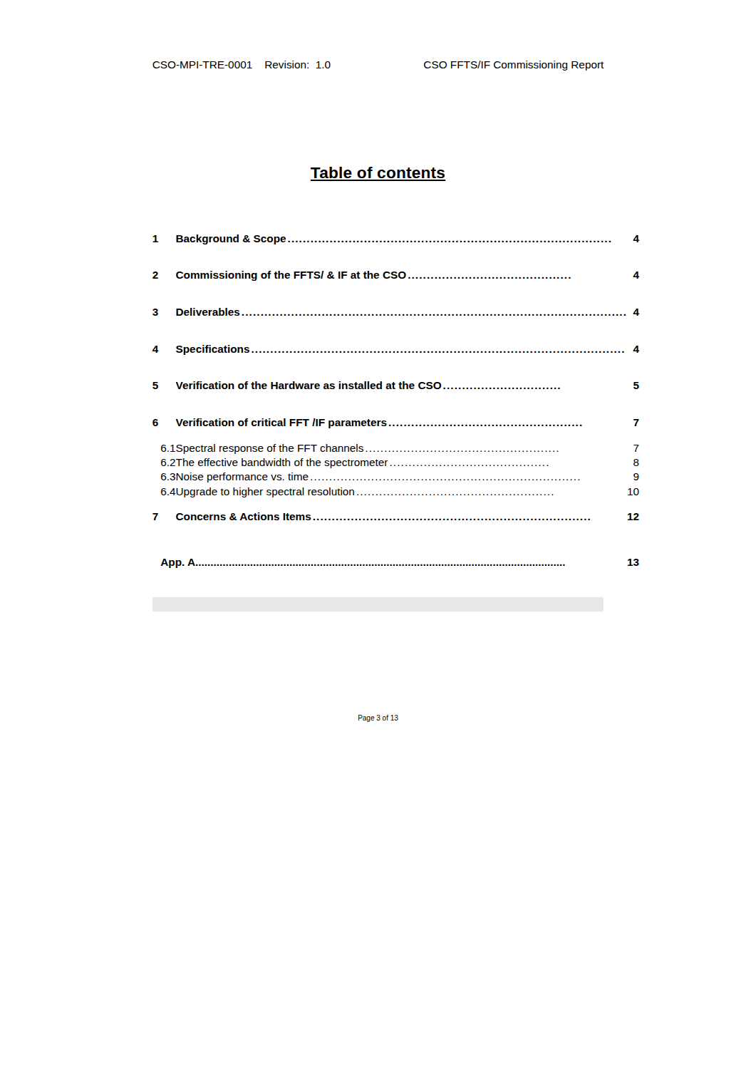CSO-MPI-TRE-0001 Revision: 1.0
CSO FFTS/IF Commissioning Report
Table of contents
| 1 | Background & Scope ..................................................................................... | 4 |
| 2 | Commissioning of the FFTS/ & IF at the CSO ........................................... | 4 |
| 3 | Deliverables ..................................................................................................... | 4 |
| 4 | Specifications .................................................................................................. | 4 |
| 5 | Verification of the Hardware as installed at the CSO ............................... | 5 |
| 6 | Verification of critical FFT /IF parameters ................................................... | 7 |
| 6.1 | Spectral response of the FFT channels ................................................... | 7 |
| 6.2 | The effective bandwidth of the spectrometer .......................................... | 8 |
| 6.3 | Noise performance vs. time ....................................................................... | 9 |
| 6.4 | Upgrade to higher spectral resolution .................................................... | 10 |
| 7 | Concerns & Actions Items ......................................................................... | 12 |
| App. A .......................................................................................................................... | 13 |
Page 3 of 13